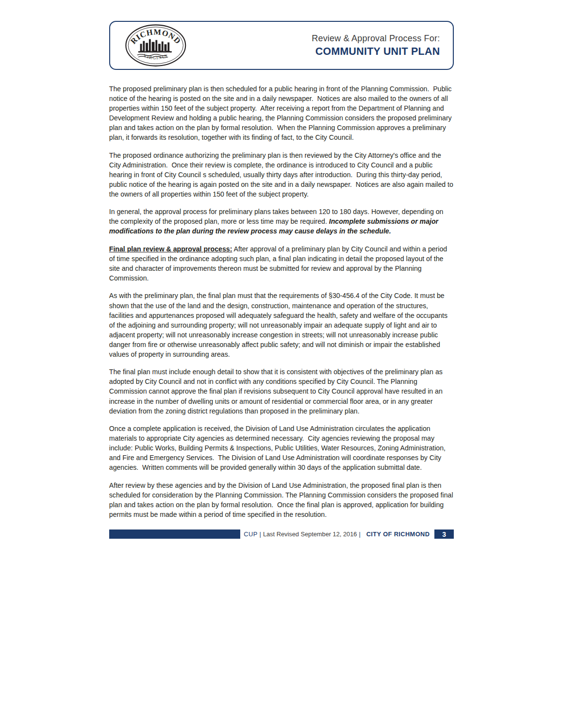RICHMOND VIRGINIA
Review & Approval Process For:
COMMUNITY UNIT PLAN
The proposed preliminary plan is then scheduled for a public hearing in front of the Planning Commission. Public notice of the hearing is posted on the site and in a daily newspaper. Notices are also mailed to the owners of all properties within 150 feet of the subject property. After receiving a report from the Department of Planning and Development Review and holding a public hearing, the Planning Commission considers the proposed preliminary plan and takes action on the plan by formal resolution. When the Planning Commission approves a preliminary plan, it forwards its resolution, together with its finding of fact, to the City Council.
The proposed ordinance authorizing the preliminary plan is then reviewed by the City Attorney's office and the City Administration. Once their review is complete, the ordinance is introduced to City Council and a public hearing in front of City Council s scheduled, usually thirty days after introduction. During this thirty-day period, public notice of the hearing is again posted on the site and in a daily newspaper. Notices are also again mailed to the owners of all properties within 150 feet of the subject property.
In general, the approval process for preliminary plans takes between 120 to 180 days. However, depending on the complexity of the proposed plan, more or less time may be required. Incomplete submissions or major modifications to the plan during the review process may cause delays in the schedule.
Final plan review & approval process: After approval of a preliminary plan by City Council and within a period of time specified in the ordinance adopting such plan, a final plan indicating in detail the proposed layout of the site and character of improvements thereon must be submitted for review and approval by the Planning Commission.
As with the preliminary plan, the final plan must that the requirements of §30-456.4 of the City Code. It must be shown that the use of the land and the design, construction, maintenance and operation of the structures, facilities and appurtenances proposed will adequately safeguard the health, safety and welfare of the occupants of the adjoining and surrounding property; will not unreasonably impair an adequate supply of light and air to adjacent property; will not unreasonably increase congestion in streets; will not unreasonably increase public danger from fire or otherwise unreasonably affect public safety; and will not diminish or impair the established values of property in surrounding areas.
The final plan must include enough detail to show that it is consistent with objectives of the preliminary plan as adopted by City Council and not in conflict with any conditions specified by City Council. The Planning Commission cannot approve the final plan if revisions subsequent to City Council approval have resulted in an increase in the number of dwelling units or amount of residential or commercial floor area, or in any greater deviation from the zoning district regulations than proposed in the preliminary plan.
Once a complete application is received, the Division of Land Use Administration circulates the application materials to appropriate City agencies as determined necessary. City agencies reviewing the proposal may include: Public Works, Building Permits & Inspections, Public Utilities, Water Resources, Zoning Administration, and Fire and Emergency Services. The Division of Land Use Administration will coordinate responses by City agencies. Written comments will be provided generally within 30 days of the application submittal date.
After review by these agencies and by the Division of Land Use Administration, the proposed final plan is then scheduled for consideration by the Planning Commission. The Planning Commission considers the proposed final plan and takes action on the plan by formal resolution. Once the final plan is approved, application for building permits must be made within a period of time specified in the resolution.
CUP|Last Revised September 12, 2016|CITY OF RICHMOND
3